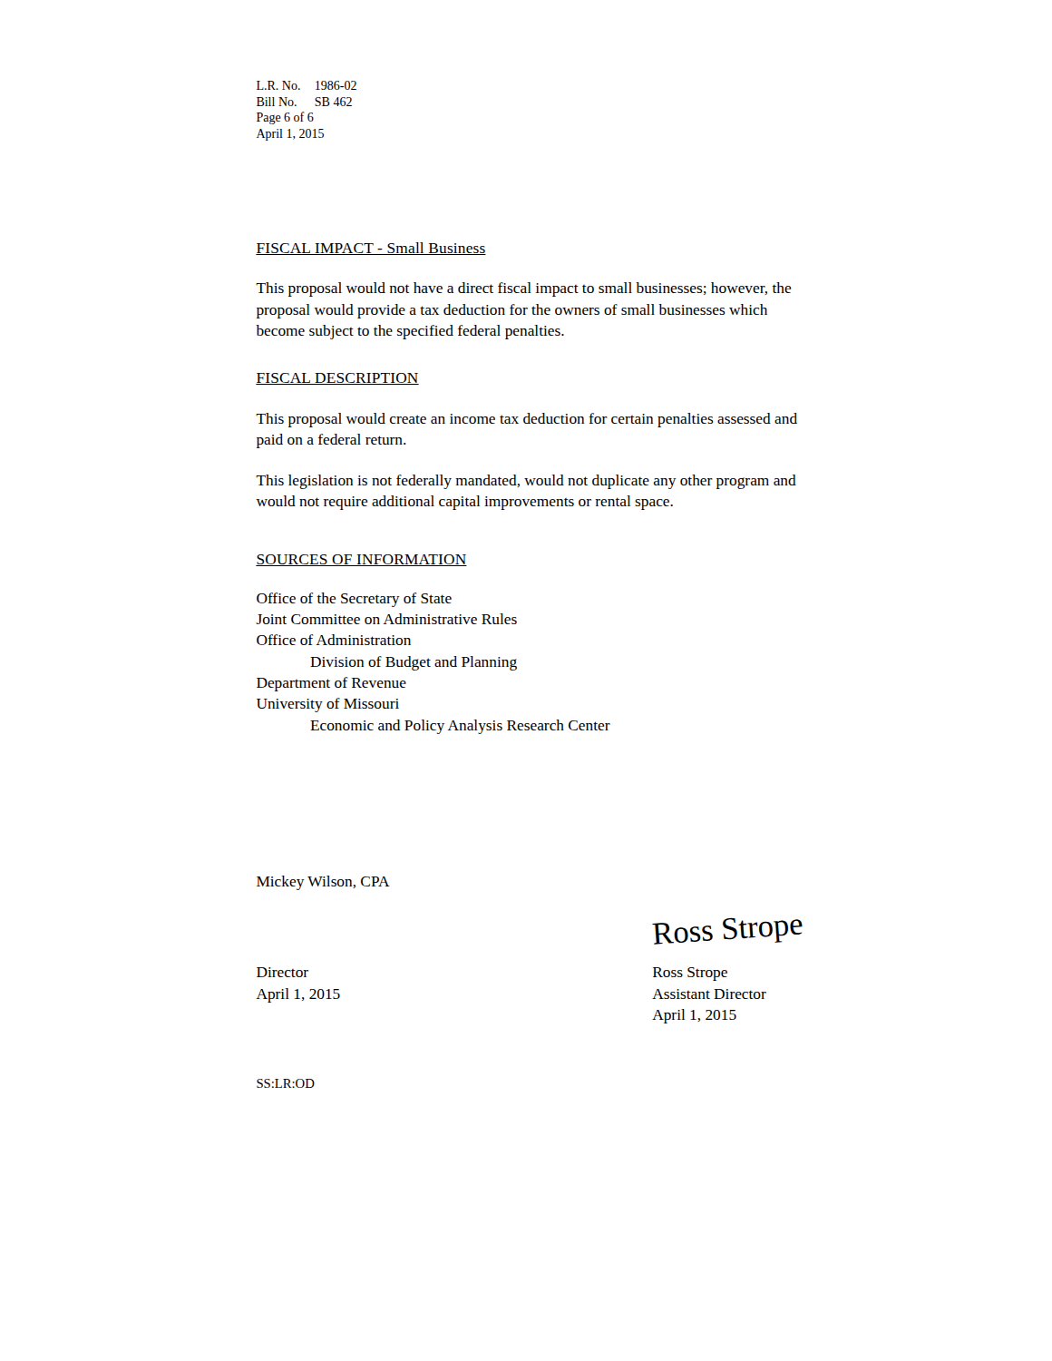L.R. No. 1986-02
Bill No. SB 462
Page 6 of 6
April 1, 2015
FISCAL IMPACT - Small Business
This proposal would not have a direct fiscal impact to small businesses; however, the proposal would provide a tax deduction for the owners of small businesses which become subject to the specified federal penalties.
FISCAL DESCRIPTION
This proposal would create an income tax deduction for certain penalties assessed and paid on a federal return.
This legislation is not federally mandated, would not duplicate any other program and would not require additional capital improvements or rental space.
SOURCES OF INFORMATION
Office of the Secretary of State
Joint Committee on Administrative Rules
Office of Administration
Division of Budget and Planning
Department of Revenue
University of Missouri
Economic and Policy Analysis Research Center
Mickey Wilson, CPA
Ross Strope
Director
April 1, 2015
Ross Strope
Assistant Director
April 1, 2015
SS:LR:OD